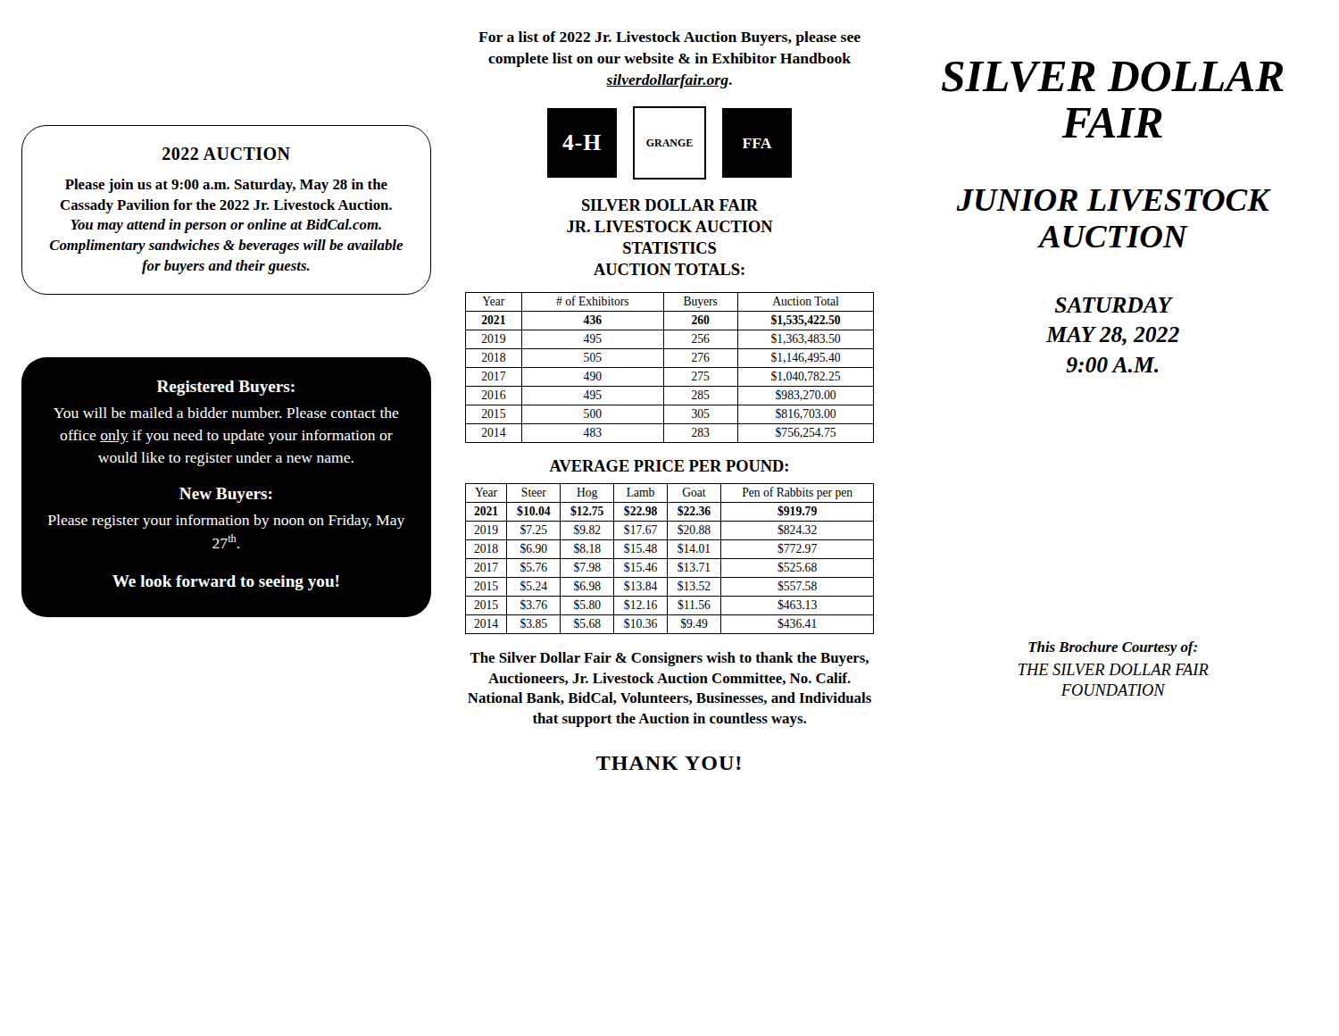2022 AUCTION
Please join us at 9:00 a.m. Saturday, May 28 in the Cassady Pavilion for the 2022 Jr. Livestock Auction.
You may attend in person or online at BidCal.com.
Complimentary sandwiches & beverages will be available for buyers and their guests.
Registered Buyers:
You will be mailed a bidder number. Please contact the office only if you need to update your information or would like to register under a new name.
New Buyers:
Please register your information by noon on Friday, May 27th.
We look forward to seeing you!
For a list of 2022 Jr. Livestock Auction Buyers, please see complete list on our website & in Exhibitor Handbook silverdollarfair.org.
4-H
GRANGE
FFA
SILVER DOLLAR FAIR
JR. LIVESTOCK AUCTION
STATISTICS
AUCTION TOTALS:
| Year | # of Exhibitors | Buyers | Auction Total |
| --- | --- | --- | --- |
| 2021 | 436 | 260 | $1,535,422.50 |
| 2019 | 495 | 256 | $1,363,483.50 |
| 2018 | 505 | 276 | $1,146,495.40 |
| 2017 | 490 | 275 | $1,040,782.25 |
| 2016 | 495 | 285 | $983,270.00 |
| 2015 | 500 | 305 | $816,703.00 |
| 2014 | 483 | 283 | $756,254.75 |
AVERAGE PRICE PER POUND:
| Year | Steer | Hog | Lamb | Goat | Pen of Rabbits per pen |
| --- | --- | --- | --- | --- | --- |
| 2021 | $10.04 | $12.75 | $22.98 | $22.36 | $919.79 |
| 2019 | $7.25 | $9.82 | $17.67 | $20.88 | $824.32 |
| 2018 | $6.90 | $8.18 | $15.48 | $14.01 | $772.97 |
| 2017 | $5.76 | $7.98 | $15.46 | $13.71 | $525.68 |
| 2015 | $5.24 | $6.98 | $13.84 | $13.52 | $557.58 |
| 2015 | $3.76 | $5.80 | $12.16 | $11.56 | $463.13 |
| 2014 | $3.85 | $5.68 | $10.36 | $9.49 | $436.41 |
The Silver Dollar Fair & Consigners wish to thank the Buyers, Auctioneers, Jr. Livestock Auction Committee, No. Calif. National Bank, BidCal, Volunteers, Businesses, and Individuals that support the Auction in countless ways.
THANK YOU!
SILVER DOLLAR FAIR
JUNIOR LIVESTOCK AUCTION
SATURDAY
MAY 28, 2022
9:00 A.M.
This Brochure Courtesy of:
THE SILVER DOLLAR FAIR
FOUNDATION